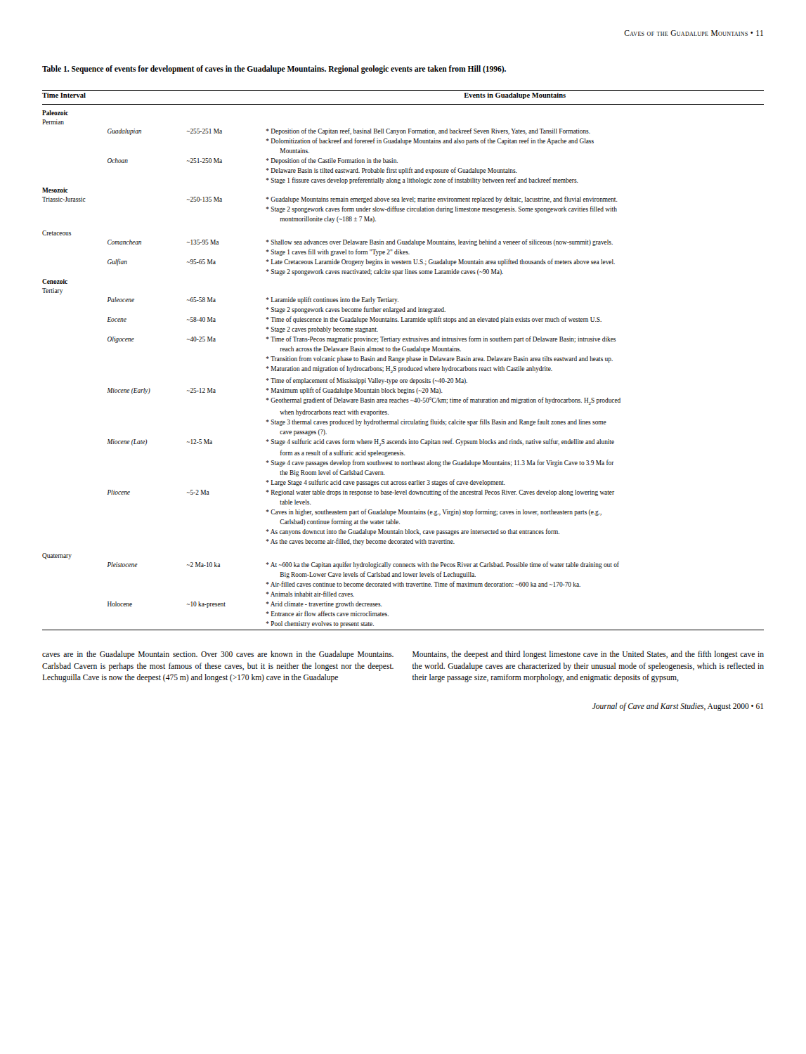Caves of the Guadalupe Mountains • 11
Table 1. Sequence of events for development of caves in the Guadalupe Mountains. Regional geologic events are taken from Hill (1996).
| Time Interval | Events in Guadalupe Mountains |
| --- | --- |
| Paleozoic | |
| Permian | |
| | Guadalupian | ~255-251 Ma | * Deposition of the Capitan reef, basinal Bell Canyon Formation, and backreef Seven Rivers, Yates, and Tansill Formations. * Dolomitization of backreef and forereef in Guadalupe Mountains and also parts of the Capitan reef in the Apache and Glass Mountains. |
| | Ochoan | ~251-250 Ma | * Deposition of the Castile Formation in the basin. * Delaware Basin is tilted eastward. Probable first uplift and exposure of Guadalupe Mountains. * Stage 1 fissure caves develop preferentially along a lithologic zone of instability between reef and backreef members. |
| Mesozoic | |
| Triassic-Jurassic | ~250-135 Ma | * Guadalupe Mountains remain emerged above sea level; marine environment replaced by deltaic, lacustrine, and fluvial environment. * Stage 2 spongework caves form under slow-diffuse circulation during limestone mesogenesis. Some spongework cavities filled with montmorillonite clay (~188 ± 7 Ma). |
| Cretaceous | |
| | Comanchean | ~135-95 Ma | * Shallow sea advances over Delaware Basin and Guadalupe Mountains, leaving behind a veneer of siliceous (now-summit) gravels. * Stage 1 caves fill with gravel to form "Type 2" dikes. |
| | Gulfian | ~95-65 Ma | * Late Cretaceous Laramide Orogeny begins in western U.S.; Guadalupe Mountain area uplifted thousands of meters above sea level. * Stage 2 spongework caves reactivated; calcite spar lines some Laramide caves (~90 Ma). |
| Cenozoic | |
| Tertiary | |
| | Paleocene | ~65-58 Ma | * Laramide uplift continues into the Early Tertiary. * Stage 2 spongework caves become further enlarged and integrated. |
| | Eocene | ~58-40 Ma | * Time of quiescence in the Guadalupe Mountains. Laramide uplift stops and an elevated plain exists over much of western U.S. * Stage 2 caves probably become stagnant. |
| | Oligocene | ~40-25 Ma | * Time of Trans-Pecos magmatic province; Tertiary extrusives and intrusives form in southern part of Delaware Basin; intrusive dikes reach across the Delaware Basin almost to the Guadalupe Mountains. * Transition from volcanic phase to Basin and Range phase in Delaware Basin area. Delaware Basin area tilts eastward and heats up. * Maturation and migration of hydrocarbons; H 2 S produced where hydrocarbons react with Castile anhydrite. * Time of emplacement of Mississippi Valley-type ore deposits (~40-20 Ma). |
| | Miocene (Early) | ~25-12 Ma | * Maximum uplift of Guadalulpe Mountain block begins (~20 Ma). * Geothermal gradient of Delaware Basin area reaches ~40-50°C/km; time of maturation and migration of hydrocarbons. H 2 S produced when hydrocarbons react with evaporites. * Stage 3 thermal caves produced by hydrothermal circulating fluids; calcite spar fills Basin and Range fault zones and lines some cave passages (?). |
| | Miocene (Late) | ~12-5 Ma | * Stage 4 sulfuric acid caves form where H 2 S ascends into Capitan reef. Gypsum blocks and rinds, native sulfur, endellite and alunite form as a result of a sulfuric acid speleogenesis. * Stage 4 cave passages develop from southwest to northeast along the Guadalupe Mountains; 11.3 Ma for Virgin Cave to 3.9 Ma for the Big Room level of Carlsbad Cavern. * Large Stage 4 sulfuric acid cave passages cut across earlier 3 stages of cave development. |
| | Pliocene | ~5-2 Ma | * Regional water table drops in response to base-level downcutting of the ancestral Pecos River. Caves develop along lowering water table levels. * Caves in higher, southeastern part of Guadalupe Mountains (e.g., Virgin) stop forming; caves in lower, northeastern parts (e.g., Carlsbad) continue forming at the water table. * As canyons downcut into the Guadalupe Mountain block, cave passages are intersected so that entrances form. * As the caves become air-filled, they become decorated with travertine. |
| Quaternary | |
| | Pleistocene | ~2 Ma-10 ka | * At ~600 ka the Capitan aquifer hydrologically connects with the Pecos River at Carlsbad. Possible time of water table draining out of Big Room-Lower Cave levels of Carlsbad and lower levels of Lechuguilla. * Air-filled caves continue to become decorated with travertine. Time of maximum decoration: ~600 ka and ~170-70 ka. * Animals inhabit air-filled caves. |
| | Holocene | ~10 ka-present | * Arid climate - travertine growth decreases. * Entrance air flow affects cave microclimates. * Pool chemistry evolves to present state. |
caves are in the Guadalupe Mountain section. Over 300 caves are known in the Guadalupe Mountains. Carlsbad Cavern is perhaps the most famous of these caves, but it is neither the longest nor the deepest. Lechuguilla Cave is now the deepest (475 m) and longest (>170 km) cave in the Guadalupe
Mountains, the deepest and third longest limestone cave in the United States, and the fifth longest cave in the world. Guadalupe caves are characterized by their unusual mode of speleogenesis, which is reflected in their large passage size, ramiform morphology, and enigmatic deposits of gypsum,
Journal of Cave and Karst Studies, August 2000 • 61